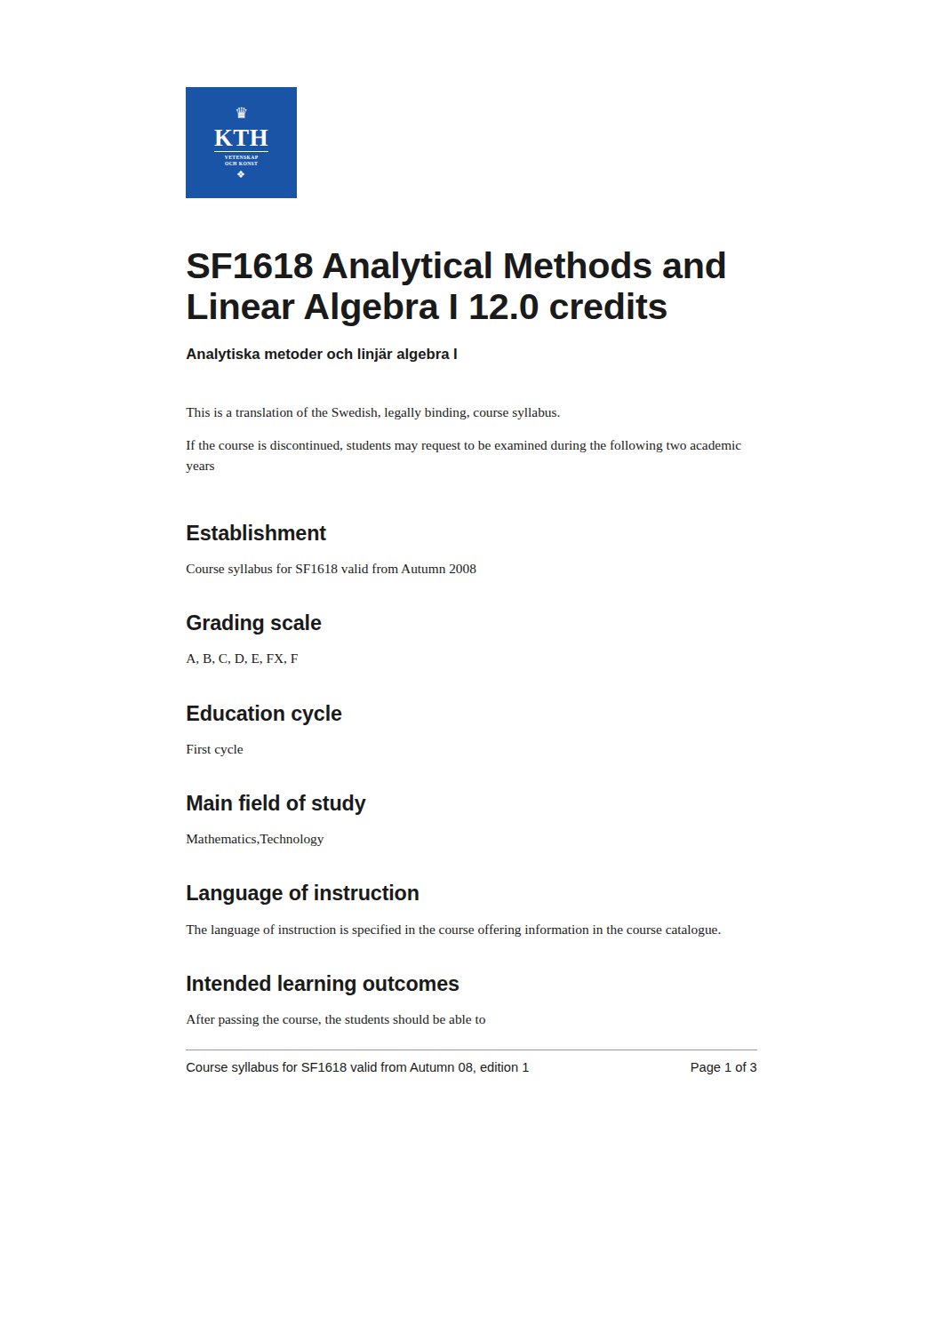♛
KTH
Vetenskap
och konst
❖
SF1618 Analytical Methods and Linear Algebra I 12.0 credits
Analytiska metoder och linjär algebra I
This is a translation of the Swedish, legally binding, course syllabus.
If the course is discontinued, students may request to be examined during the following two academic years
Establishment
Course syllabus for SF1618 valid from Autumn 2008
Grading scale
A, B, C, D, E, FX, F
Education cycle
First cycle
Main field of study
Mathematics,Technology
Language of instruction
The language of instruction is specified in the course offering information in the course catalogue.
Intended learning outcomes
After passing the course, the students should be able to
Course syllabus for SF1618 valid from Autumn 08, edition 1
Page 1 of 3